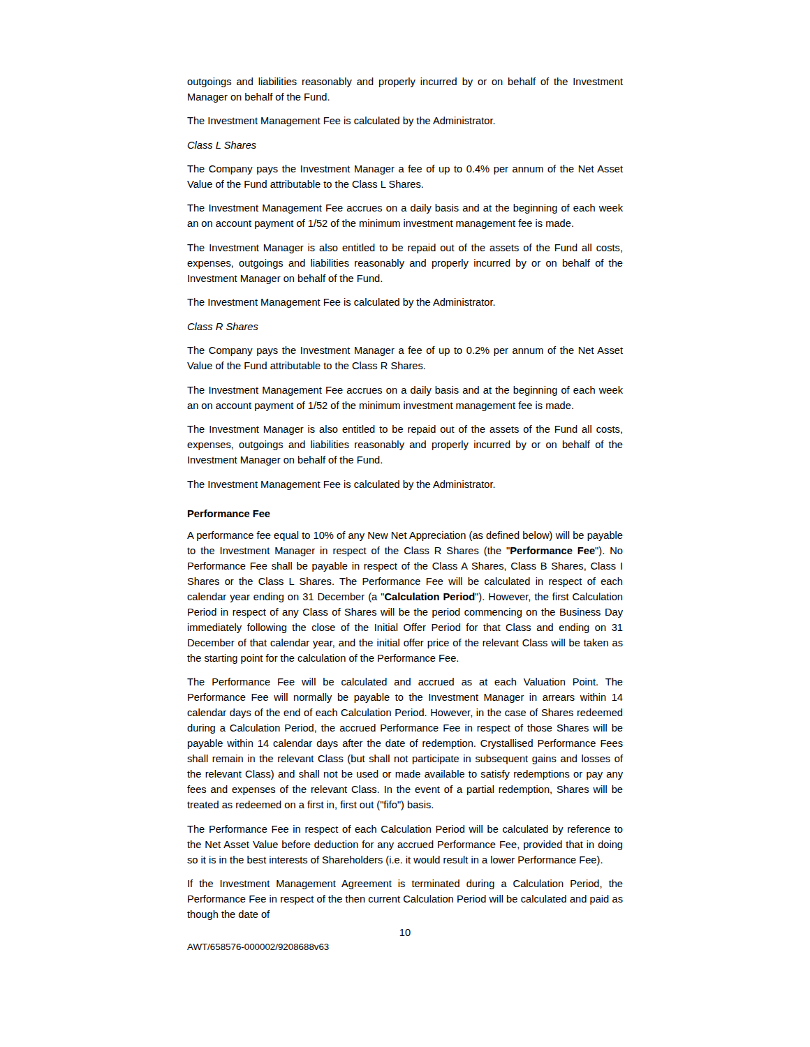outgoings and liabilities reasonably and properly incurred by or on behalf of the Investment Manager on behalf of the Fund.
The Investment Management Fee is calculated by the Administrator.
Class L Shares
The Company pays the Investment Manager a fee of up to 0.4% per annum of the Net Asset Value of the Fund attributable to the Class L Shares.
The Investment Management Fee accrues on a daily basis and at the beginning of each week an on account payment of 1/52 of the minimum investment management fee is made.
The Investment Manager is also entitled to be repaid out of the assets of the Fund all costs, expenses, outgoings and liabilities reasonably and properly incurred by or on behalf of the Investment Manager on behalf of the Fund.
The Investment Management Fee is calculated by the Administrator.
Class R Shares
The Company pays the Investment Manager a fee of up to 0.2% per annum of the Net Asset Value of the Fund attributable to the Class R Shares.
The Investment Management Fee accrues on a daily basis and at the beginning of each week an on account payment of 1/52 of the minimum investment management fee is made.
The Investment Manager is also entitled to be repaid out of the assets of the Fund all costs, expenses, outgoings and liabilities reasonably and properly incurred by or on behalf of the Investment Manager on behalf of the Fund.
The Investment Management Fee is calculated by the Administrator.
Performance Fee
A performance fee equal to 10% of any New Net Appreciation (as defined below) will be payable to the Investment Manager in respect of the Class R Shares (the "Performance Fee"). No Performance Fee shall be payable in respect of the Class A Shares, Class B Shares, Class I Shares or the Class L Shares. The Performance Fee will be calculated in respect of each calendar year ending on 31 December (a "Calculation Period"). However, the first Calculation Period in respect of any Class of Shares will be the period commencing on the Business Day immediately following the close of the Initial Offer Period for that Class and ending on 31 December of that calendar year, and the initial offer price of the relevant Class will be taken as the starting point for the calculation of the Performance Fee.
The Performance Fee will be calculated and accrued as at each Valuation Point. The Performance Fee will normally be payable to the Investment Manager in arrears within 14 calendar days of the end of each Calculation Period. However, in the case of Shares redeemed during a Calculation Period, the accrued Performance Fee in respect of those Shares will be payable within 14 calendar days after the date of redemption. Crystallised Performance Fees shall remain in the relevant Class (but shall not participate in subsequent gains and losses of the relevant Class) and shall not be used or made available to satisfy redemptions or pay any fees and expenses of the relevant Class. In the event of a partial redemption, Shares will be treated as redeemed on a first in, first out ("fifo") basis.
The Performance Fee in respect of each Calculation Period will be calculated by reference to the Net Asset Value before deduction for any accrued Performance Fee, provided that in doing so it is in the best interests of Shareholders (i.e. it would result in a lower Performance Fee).
If the Investment Management Agreement is terminated during a Calculation Period, the Performance Fee in respect of the then current Calculation Period will be calculated and paid as though the date of
10
AWT/658576-000002/9208688v63